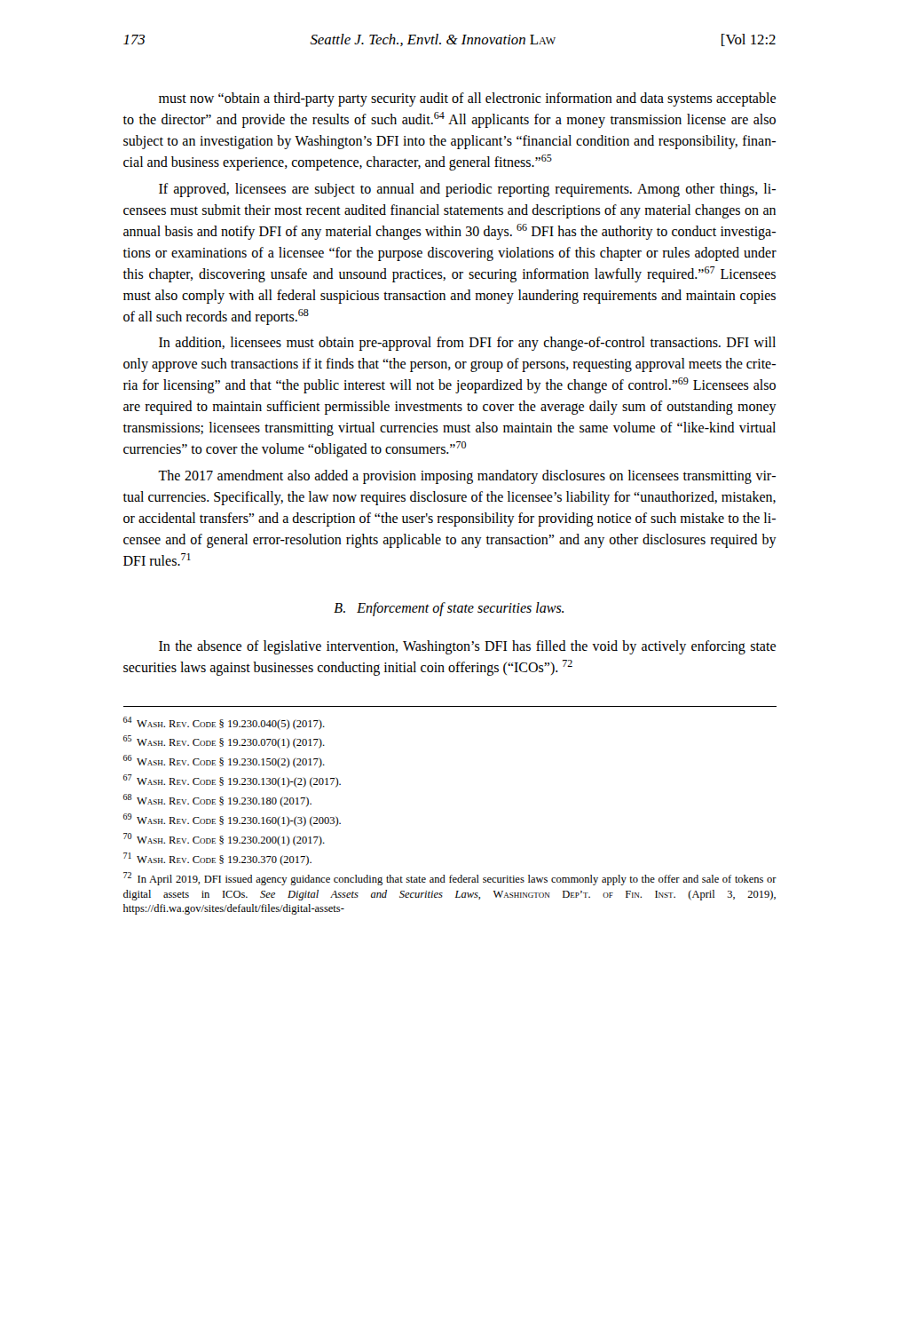173 Seattle J. Tech., Envtl. & Innovation Law [Vol 12:2
must now “obtain a third-party party security audit of all electronic information and data systems acceptable to the director” and provide the results of such audit.64 All applicants for a money transmission license are also subject to an investigation by Washington’s DFI into the applicant’s “financial condition and responsibility, financial and business experience, competence, character, and general fitness.”65
If approved, licensees are subject to annual and periodic reporting requirements. Among other things, licensees must submit their most recent audited financial statements and descriptions of any material changes on an annual basis and notify DFI of any material changes within 30 days. 66 DFI has the authority to conduct investigations or examinations of a licensee “for the purpose discovering violations of this chapter or rules adopted under this chapter, discovering unsafe and unsound practices, or securing information lawfully required.”67 Licensees must also comply with all federal suspicious transaction and money laundering requirements and maintain copies of all such records and reports.68
In addition, licensees must obtain pre-approval from DFI for any change-of-control transactions. DFI will only approve such transactions if it finds that “the person, or group of persons, requesting approval meets the criteria for licensing” and that “the public interest will not be jeopardized by the change of control.”69 Licensees also are required to maintain sufficient permissible investments to cover the average daily sum of outstanding money transmissions; licensees transmitting virtual currencies must also maintain the same volume of “like-kind virtual currencies” to cover the volume “obligated to consumers.”70
The 2017 amendment also added a provision imposing mandatory disclosures on licensees transmitting virtual currencies. Specifically, the law now requires disclosure of the licensee’s liability for “unauthorized, mistaken, or accidental transfers” and a description of “the user's responsibility for providing notice of such mistake to the licensee and of general error-resolution rights applicable to any transaction” and any other disclosures required by DFI rules.71
B. Enforcement of state securities laws.
In the absence of legislative intervention, Washington’s DFI has filled the void by actively enforcing state securities laws against businesses conducting initial coin offerings (“ICOs”). 72
64 Wash. Rev. Code § 19.230.040(5) (2017).
65 Wash. Rev. Code § 19.230.070(1) (2017).
66 Wash. Rev. Code § 19.230.150(2) (2017).
67 Wash. Rev. Code § 19.230.130(1)-(2) (2017).
68 Wash. Rev. Code § 19.230.180 (2017).
69 Wash. Rev. Code § 19.230.160(1)-(3) (2003).
70 Wash. Rev. Code § 19.230.200(1) (2017).
71 Wash. Rev. Code § 19.230.370 (2017).
72 In April 2019, DFI issued agency guidance concluding that state and federal securities laws commonly apply to the offer and sale of tokens or digital assets in ICOs. See Digital Assets and Securities Laws, Washington Dep’t. of Fin. Inst. (April 3, 2019), https://dfi.wa.gov/sites/default/files/digital-assets-